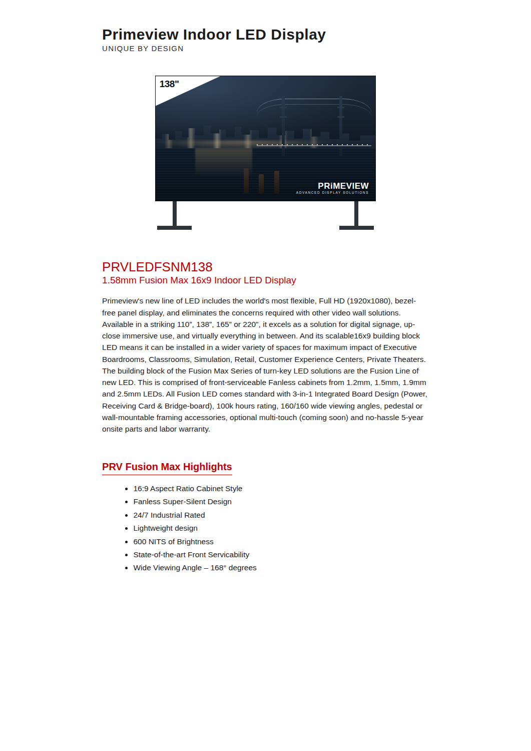Primeview Indoor LED Display
UNIQUE BY DESIGN
138"
PRiMEVIEW
ADVANCED DISPLAY SOLUTIONS
PRVLEDFSNM138
1.58mm Fusion Max 16x9 Indoor LED Display
Primeview's new line of LED includes the world's most flexible, Full HD (1920x1080), bezel-free panel display, and eliminates the concerns required with other video wall solutions. Available in a striking 110”, 138”, 165” or 220", it excels as a solution for digital signage, up-close immersive use, and virtually everything in between. And its scalable16x9 building block LED means it can be installed in a wider variety of spaces for maximum impact of Executive Boardrooms, Classrooms, Simulation, Retail, Customer Experience Centers, Private Theaters. The building block of the Fusion Max Series of turn-key LED solutions are the Fusion Line of new LED. This is comprised of front-serviceable Fanless cabinets from 1.2mm, 1.5mm, 1.9mm and 2.5mm LEDs. All Fusion LED comes standard with 3-in-1 Integrated Board Design (Power, Receiving Card & Bridge-board), 100k hours rating, 160/160 wide viewing angles, pedestal or wall-mountable framing accessories, optional multi-touch (coming soon) and no-hassle 5-year onsite parts and labor warranty.
PRV Fusion Max Highlights
16:9 Aspect Ratio Cabinet Style
Fanless Super-Silent Design
24/7 Industrial Rated
Lightweight design
600 NITS of Brightness
State-of-the-art Front Servicability
Wide Viewing Angle – 168° degrees